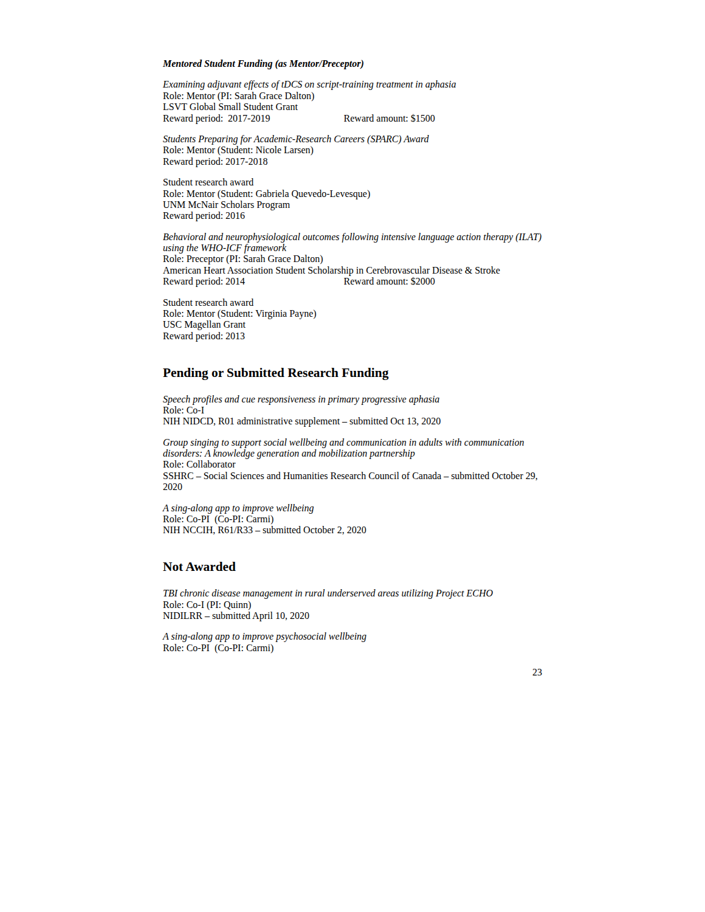Mentored Student Funding (as Mentor/Preceptor)
Examining adjuvant effects of tDCS on script-training treatment in aphasia
Role: Mentor (PI: Sarah Grace Dalton)
LSVT Global Small Student Grant
Reward period: 2017-2019 Reward amount: $1500
Students Preparing for Academic-Research Careers (SPARC) Award
Role: Mentor (Student: Nicole Larsen)
Reward period: 2017-2018
Student research award
Role: Mentor (Student: Gabriela Quevedo-Levesque)
UNM McNair Scholars Program
Reward period: 2016
Behavioral and neurophysiological outcomes following intensive language action therapy (ILAT) using the WHO-ICF framework
Role: Preceptor (PI: Sarah Grace Dalton)
American Heart Association Student Scholarship in Cerebrovascular Disease & Stroke
Reward period: 2014 Reward amount: $2000
Student research award
Role: Mentor (Student: Virginia Payne)
USC Magellan Grant
Reward period: 2013
Pending or Submitted Research Funding
Speech profiles and cue responsiveness in primary progressive aphasia
Role: Co-I
NIH NIDCD, R01 administrative supplement – submitted Oct 13, 2020
Group singing to support social wellbeing and communication in adults with communication disorders: A knowledge generation and mobilization partnership
Role: Collaborator
SSHRC – Social Sciences and Humanities Research Council of Canada – submitted October 29, 2020
A sing-along app to improve wellbeing
Role: Co-PI (Co-PI: Carmi)
NIH NCCIH, R61/R33 – submitted October 2, 2020
Not Awarded
TBI chronic disease management in rural underserved areas utilizing Project ECHO
Role: Co-I (PI: Quinn)
NIDILRR – submitted April 10, 2020
A sing-along app to improve psychosocial wellbeing
Role: Co-PI (Co-PI: Carmi)
23